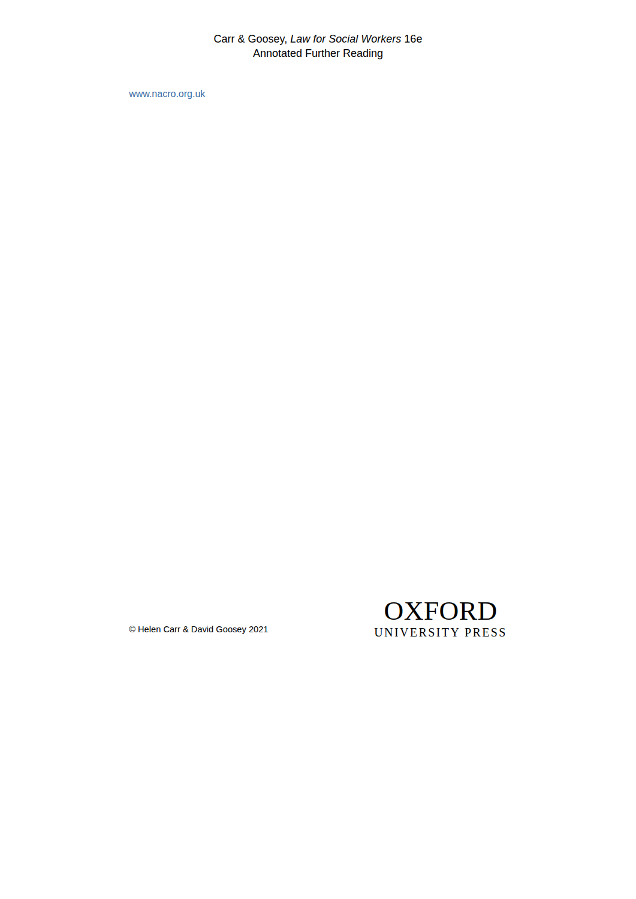Carr & Goosey, Law for Social Workers 16e
Annotated Further Reading
www.nacro.org.uk
© Helen Carr & David Goosey 2021
OXFORD UNIVERSITY PRESS